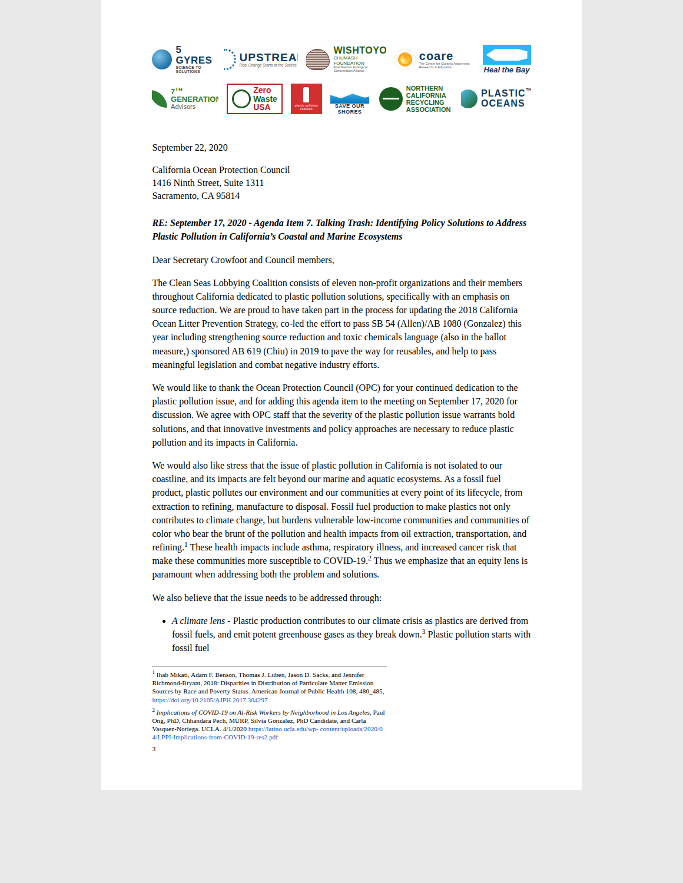5 GYRES
SCIENCE TO SOLUTIONS
UPSTREAM
Real Change Starts at the Source
WISHTOYO
CHUMASH FOUNDATION
First Nations Ecological Conservation Alliance
coare
The Center for Oceanic Awareness, Research, & Education
Heal the Bay
7TH GENERATION
Advisors
Zero
Waste
USA
plastic pollution coalition
SAVE OUR SHORES
NORTHERN
CALIFORNIA
RECYCLING
ASSOCIATION
PLASTIC™
OCEANS
September 22, 2020
California Ocean Protection Council
1416 Ninth Street, Suite 1311
Sacramento, CA 95814
RE: September 17, 2020 - Agenda Item 7. Talking Trash: Identifying Policy Solutions to Address Plastic Pollution in California’s Coastal and Marine Ecosystems
Dear Secretary Crowfoot and Council members,
The Clean Seas Lobbying Coalition consists of eleven non-profit organizations and their members throughout California dedicated to plastic pollution solutions, specifically with an emphasis on source reduction. We are proud to have taken part in the process for updating the 2018 California Ocean Litter Prevention Strategy, co-led the effort to pass SB 54 (Allen)/AB 1080 (Gonzalez) this year including strengthening source reduction and toxic chemicals language (also in the ballot measure,) sponsored AB 619 (Chiu) in 2019 to pave the way for reusables, and help to pass meaningful legislation and combat negative industry efforts.
We would like to thank the Ocean Protection Council (OPC) for your continued dedication to the plastic pollution issue, and for adding this agenda item to the meeting on September 17, 2020 for discussion. We agree with OPC staff that the severity of the plastic pollution issue warrants bold solutions, and that innovative investments and policy approaches are necessary to reduce plastic pollution and its impacts in California.
We would also like stress that the issue of plastic pollution in California is not isolated to our coastline, and its impacts are felt beyond our marine and aquatic ecosystems. As a fossil fuel product, plastic pollutes our environment and our communities at every point of its lifecycle, from extraction to refining, manufacture to disposal. Fossil fuel production to make plastics not only contributes to climate change, but burdens vulnerable low-income communities and communities of color who bear the brunt of the pollution and health impacts from oil extraction, transportation, and refining.1 These health impacts include asthma, respiratory illness, and increased cancer risk that make these communities more susceptible to COVID-19.2 Thus we emphasize that an equity lens is paramount when addressing both the problem and solutions.
We also believe that the issue needs to be addressed through:
A climate lens - Plastic production contributes to our climate crisis as plastics are derived from fossil fuels, and emit potent greenhouse gases as they break down.3 Plastic pollution starts with fossil fuel
1 Ihab Mikati, Adam F. Benson, Thomas J. Luben, Jason D. Sacks, and Jennifer Richmond-Bryant, 2018: Disparities in Distribution of Particulate Matter Emission Sources by Race and Poverty Status. American Journal of Public Health 108, 480_485, https://doi.org/10.2105/AJPH.2017.304297
2 Implications of COVID-19 on At-Risk Workers by Neighborhood in Los Angeles, Paul Ong, PhD, Chhandara Pech, MURP, Silvia Gonzalez, PhD Candidate, and Carla Vasquez-Noriega. UCLA. 4/1/2020 https://latino.ucla.edu/wp- content/uploads/2020/04/LPPI-Implications-from-COVID-19-res2.pdf
3